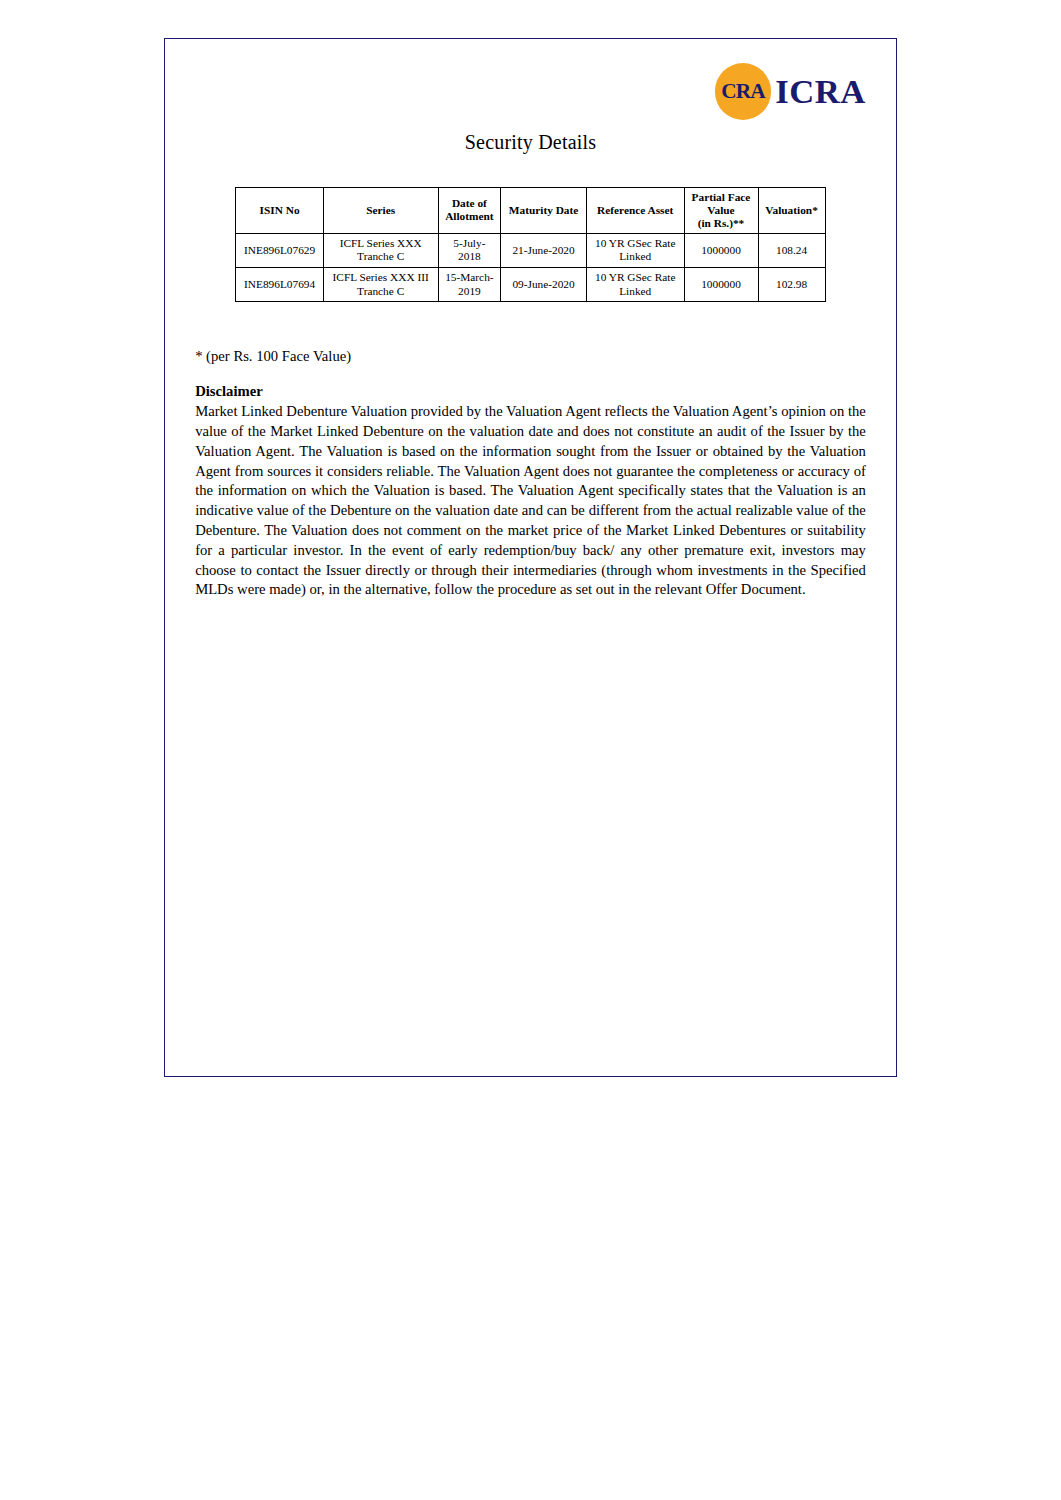CRA
ICRA
Security Details
| ISIN No | Series | Date of Allotment | Maturity Date | Reference Asset | Partial Face Value (in Rs.)** | Valuation* |
| --- | --- | --- | --- | --- | --- | --- |
| INE896L07629 | ICFL Series XXX Tranche C | 5-July- 2018 | 21-June-2020 | 10 YR GSec Rate Linked | 1000000 | 108.24 |
| INE896L07694 | ICFL Series XXX III Tranche C | 15-March- 2019 | 09-June-2020 | 10 YR GSec Rate Linked | 1000000 | 102.98 |
* (per Rs. 100 Face Value)
Disclaimer
Market Linked Debenture Valuation provided by the Valuation Agent reflects the Valuation Agent’s opinion on the value of the Market Linked Debenture on the valuation date and does not constitute an audit of the Issuer by the Valuation Agent. The Valuation is based on the information sought from the Issuer or obtained by the Valuation Agent from sources it considers reliable. The Valuation Agent does not guarantee the completeness or accuracy of the information on which the Valuation is based. The Valuation Agent specifically states that the Valuation is an indicative value of the Debenture on the valuation date and can be different from the actual realizable value of the Debenture. The Valuation does not comment on the market price of the Market Linked Debentures or suitability for a particular investor. In the event of early redemption/buy back/ any other premature exit, investors may choose to contact the Issuer directly or through their intermediaries (through whom investments in the Specified MLDs were made) or, in the alternative, follow the procedure as set out in the relevant Offer Document.